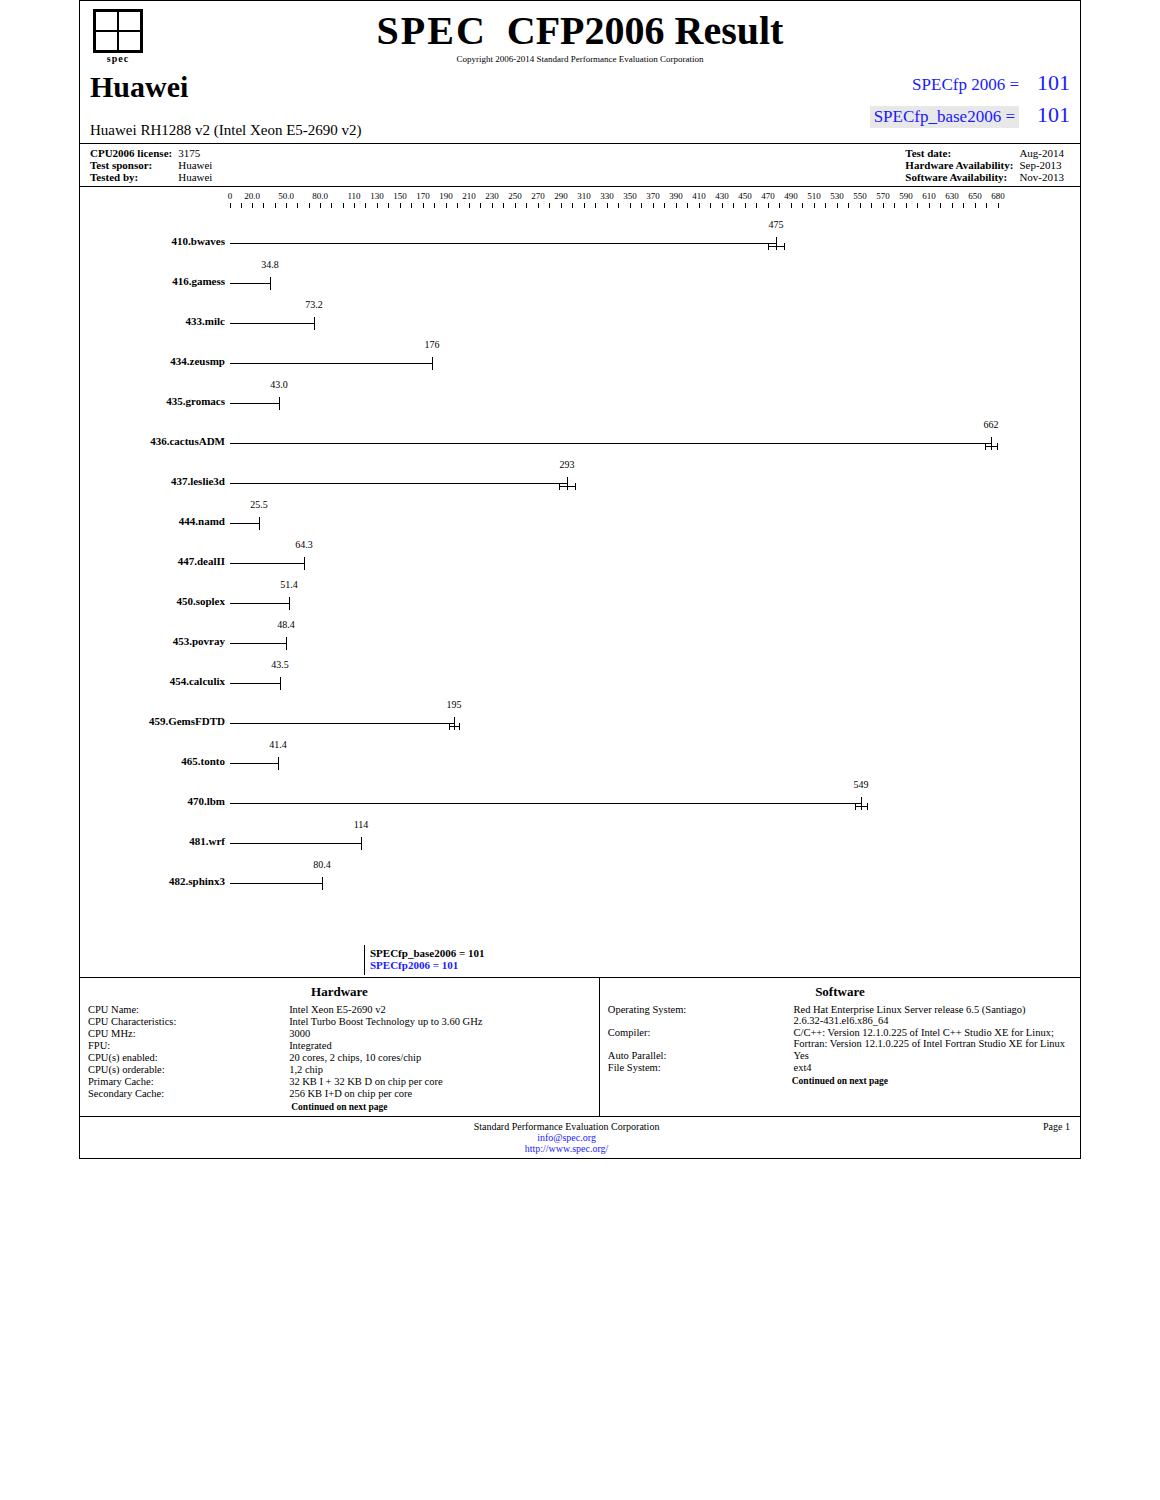spec
SPEC CFP2006 Result
Copyright 2006-2014 Standard Performance Evaluation Corporation
Huawei
Huawei RH1288 v2 (Intel Xeon E5-2690 v2)
SPECfp 2006 =101
SPECfp_base2006 =101
| CPU2006 license: | 3175 |
| Test sponsor: | Huawei |
| Tested by: | Huawei |
| Test date: | Aug-2014 |
| Hardware Availability: | Sep-2013 |
| Software Availability: | Nov-2013 |
0 20.0 50.0 80.0 110 130 150 170 190 210 230 250 270 290 310 330 350 370 390 410 430 450 470 490 510 530 550 570 590 610 630 650 680
410.bwaves
475
416.gamess
34.8
433.milc
73.2
434.zeusmp
176
435.gromacs
43.0
436.cactusADM
662
437.leslie3d
293
444.namd
25.5
447.dealII
64.3
450.soplex
51.4
453.povray
48.4
454.calculix
43.5
459.GemsFDTD
195
465.tonto
41.4
470.lbm
549
481.wrf
114
482.sphinx3
80.4
SPECfp_base2006 = 101
SPECfp2006 = 101
Hardware
| CPU Name: | Intel Xeon E5-2690 v2 |
| CPU Characteristics: | Intel Turbo Boost Technology up to 3.60 GHz |
| CPU MHz: | 3000 |
| FPU: | Integrated |
| CPU(s) enabled: | 20 cores, 2 chips, 10 cores/chip |
| CPU(s) orderable: | 1,2 chip |
| Primary Cache: | 32 KB I + 32 KB D on chip per core |
| Secondary Cache: | 256 KB I+D on chip per core |
Continued on next page
Software
| Operating System: | Red Hat Enterprise Linux Server release 6.5 (Santiago) 2.6.32-431.el6.x86_64 |
| Compiler: | C/C++: Version 12.1.0.225 of Intel C++ Studio XE for Linux; Fortran: Version 12.1.0.225 of Intel Fortran Studio XE for Linux |
| Auto Parallel: | Yes |
| File System: | ext4 |
Continued on next page
Standard Performance Evaluation Corporation
info@spec.org
http://www.spec.org/
Page 1